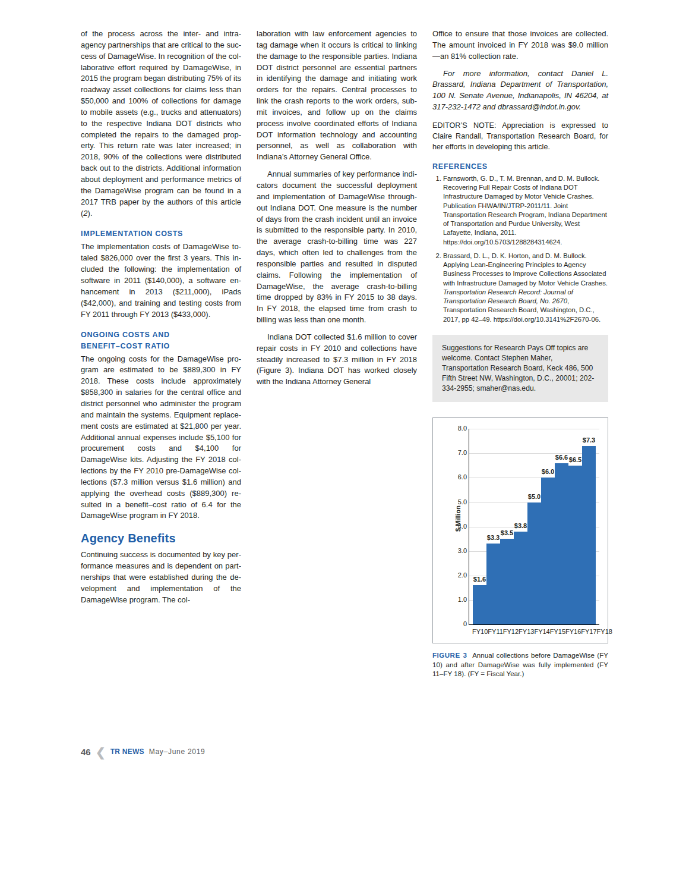of the process across the inter- and intra-agency partnerships that are critical to the success of DamageWise. In recognition of the collaborative effort required by DamageWise, in 2015 the program began distributing 75% of its roadway asset collections for claims less than $50,000 and 100% of collections for damage to mobile assets (e.g., trucks and attenuators) to the respective Indiana DOT districts who completed the repairs to the damaged property. This return rate was later increased; in 2018, 90% of the collections were distributed back out to the districts. Additional information about deployment and performance metrics of the DamageWise program can be found in a 2017 TRB paper by the authors of this article (2).
Implementation Costs
The implementation costs of DamageWise totaled $826,000 over the first 3 years. This included the following: the implementation of software in 2011 ($140,000), a software enhancement in 2013 ($211,000), iPads ($42,000), and training and testing costs from FY 2011 through FY 2013 ($433,000).
Ongoing Costs and
Benefit–Cost Ratio
The ongoing costs for the DamageWise program are estimated to be $889,300 in FY 2018. These costs include approximately $858,300 in salaries for the central office and district personnel who administer the program and maintain the systems. Equipment replacement costs are estimated at $21,800 per year. Additional annual expenses include $5,100 for procurement costs and $4,100 for DamageWise kits. Adjusting the FY 2018 collections by the FY 2010 pre-DamageWise collections ($7.3 million versus $1.6 million) and applying the overhead costs ($889,300) resulted in a benefit–cost ratio of 6.4 for the DamageWise program in FY 2018.
Agency Benefits
Continuing success is documented by key performance measures and is dependent on partnerships that were established during the development and implementation of the DamageWise program. The col-
laboration with law enforcement agencies to tag damage when it occurs is critical to linking the damage to the responsible parties. Indiana DOT district personnel are essential partners in identifying the damage and initiating work orders for the repairs. Central processes to link the crash reports to the work orders, submit invoices, and follow up on the claims process involve coordinated efforts of Indiana DOT information technology and accounting personnel, as well as collaboration with Indiana’s Attorney General Office.
Annual summaries of key performance indicators document the successful deployment and implementation of DamageWise throughout Indiana DOT. One measure is the number of days from the crash incident until an invoice is submitted to the responsible party. In 2010, the average crash-to-billing time was 227 days, which often led to challenges from the responsible parties and resulted in disputed claims. Following the implementation of DamageWise, the average crash-to-billing time dropped by 83% in FY 2015 to 38 days. In FY 2018, the elapsed time from crash to billing was less than one month.
Indiana DOT collected $1.6 million to cover repair costs in FY 2010 and collections have steadily increased to $7.3 million in FY 2018 (Figure 3). Indiana DOT has worked closely with the Indiana Attorney General
Office to ensure that those invoices are collected. The amount invoiced in FY 2018 was $9.0 million—an 81% collection rate.
For more information, contact Daniel L. Brassard, Indiana Department of Transportation, 100 N. Senate Avenue, Indianapolis, IN 46204, at 317-232-1472 and dbrassard@indot.in.gov.
EDITOR’S NOTE: Appreciation is expressed to Claire Randall, Transportation Research Board, for her efforts in developing this article.
References
Farnsworth, G. D., T. M. Brennan, and D. M. Bullock. Recovering Full Repair Costs of Indiana DOT Infrastructure Damaged by Motor Vehicle Crashes. Publication FHWA/IN/JTRP-2011/11. Joint Transportation Research Program, Indiana Department of Transportation and Purdue University, West Lafayette, Indiana, 2011. https://doi.org/10.5703/1288284314624.
Brassard, D. L., D. K. Horton, and D. M. Bullock. Applying Lean-Engineering Principles to Agency Business Processes to Improve Collections Associated with Infrastructure Damaged by Motor Vehicle Crashes. Transportation Research Record: Journal of Transportation Research Board, No. 2670, Transportation Research Board, Washington, D.C., 2017, pp 42–49. https://doi.org/10.3141%2F2670-06.
Suggestions for Research Pays Off topics are welcome. Contact Stephen Maher, Transportation Research Board, Keck 486, 500 Fifth Street NW, Washington, D.C., 20001; 202-334-2955; smaher@nas.edu.
$ Million
8.0
7.0
6.0
5.0
4.0
3.0
2.0
1.0
0
$1.6
$3.3
$3.5
$3.8
$5.0
$6.0
$6.6
$6.5
$7.3
FY10
FY11
FY12
FY13
FY14
FY15
FY16
FY17
FY18
FIGURE 3 Annual collections before DamageWise (FY 10) and after DamageWise was fully implemented (FY 11–FY 18). (FY = Fiscal Year.)
46 ❮ TR NEWS May–June 2019